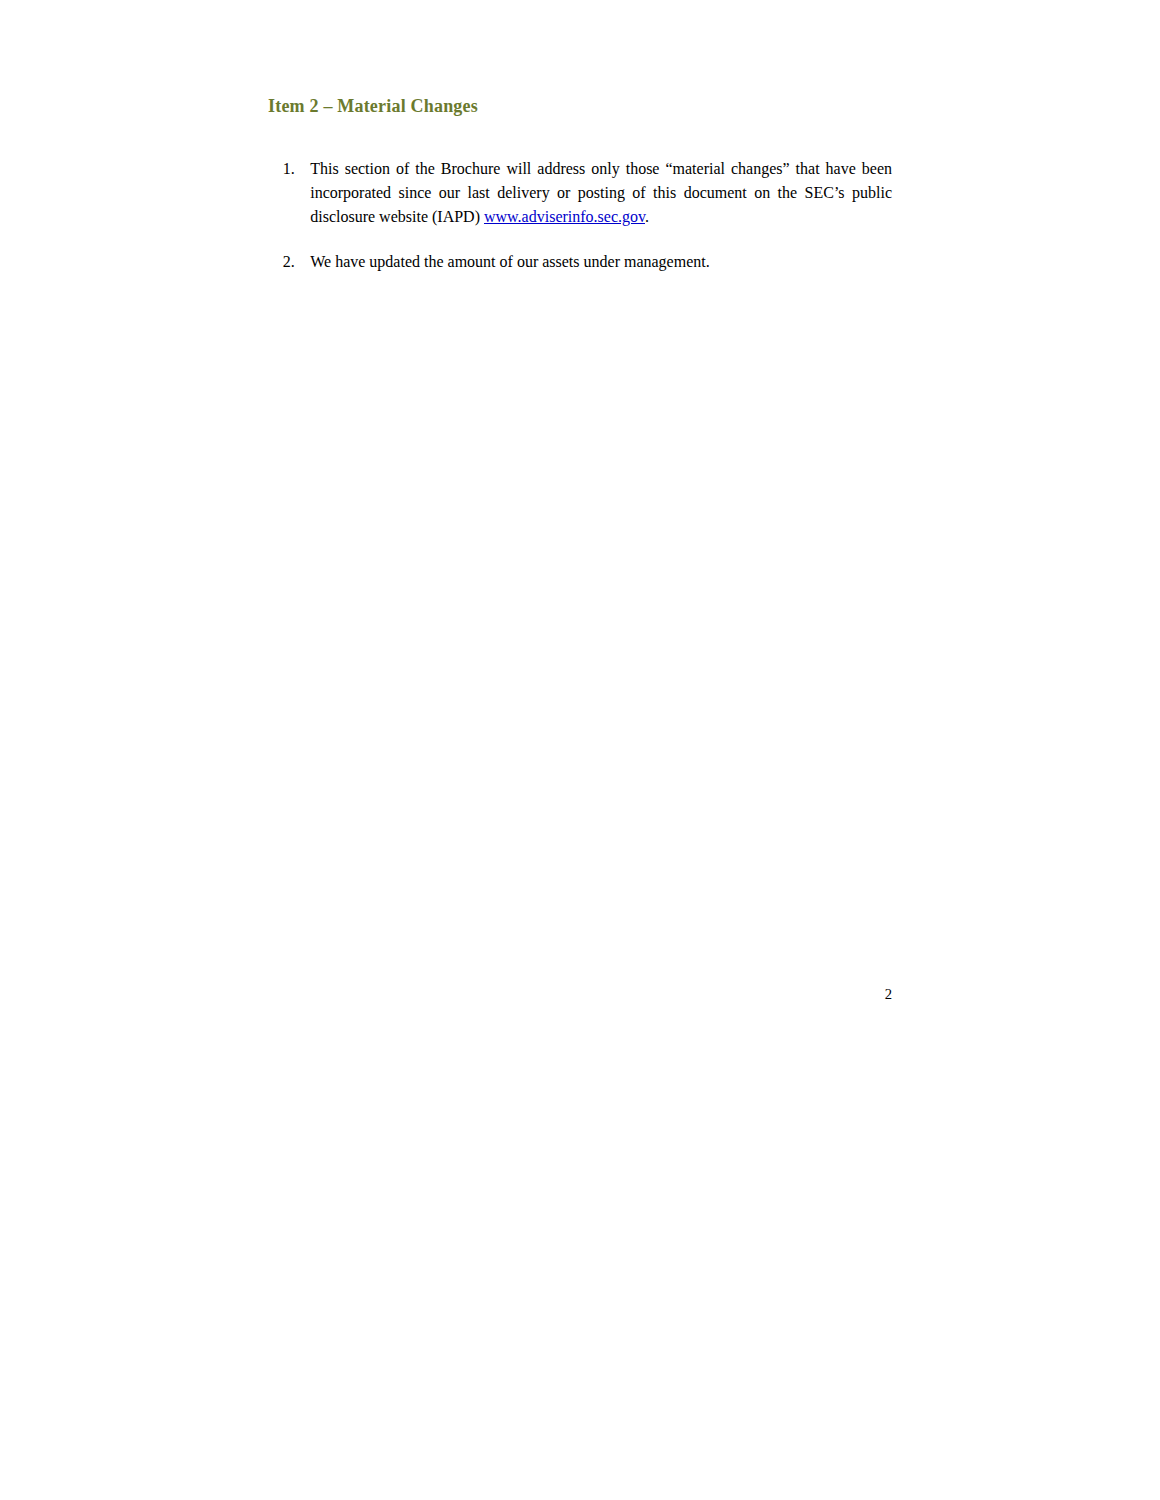Item 2 – Material Changes
This section of the Brochure will address only those “material changes” that have been incorporated since our last delivery or posting of this document on the SEC’s public disclosure website (IAPD) www.adviserinfo.sec.gov.
We have updated the amount of our assets under management.
2